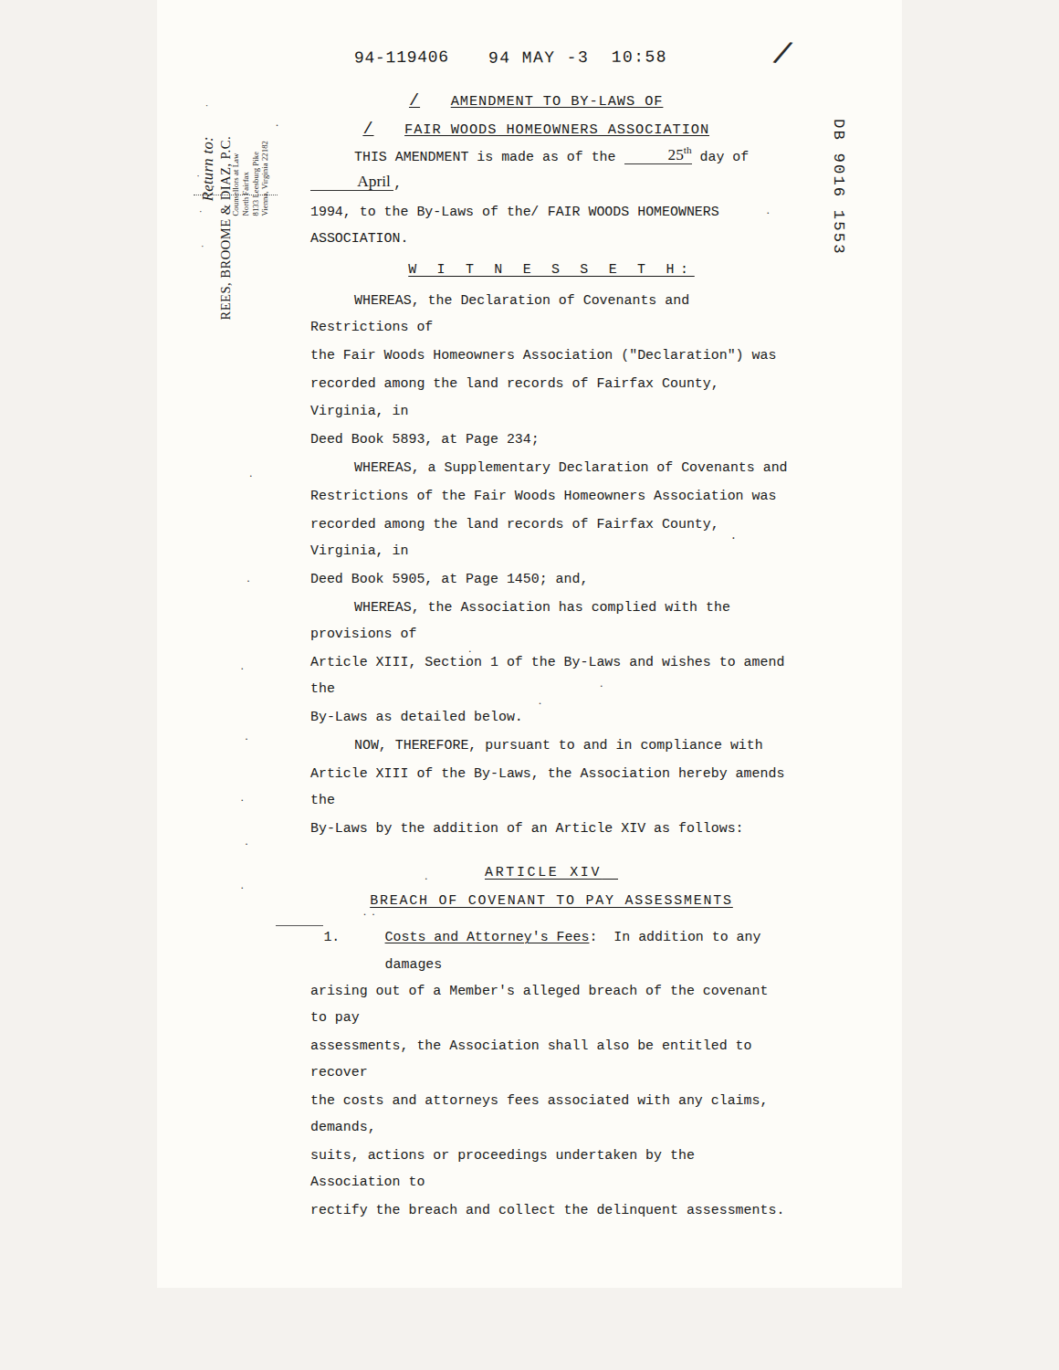94-119406 94 MAY -3 10:58 /
Return to:
REES, BROOME & DIAZ, P.C.
Counsellors at Law
North Fairfax
8133 Leesburg Pike
Vienna, Virginia 22182
DB 9016 1553
/AMENDMENT TO BY-LAWS OF
/FAIR WOODS HOMEOWNERS ASSOCIATION
THIS AMENDMENT is made as of the 25th day of April,
1994, to the By-Laws of the /FAIR WOODS HOMEOWNERS ASSOCIATION.
W I T N E S S E T H:
WHEREAS, the Declaration of Covenants and Restrictions of
the Fair Woods Homeowners Association ("Declaration") was
recorded among the land records of Fairfax County, Virginia, in
Deed Book 5893, at Page 234;
WHEREAS, a Supplementary Declaration of Covenants and
Restrictions of the Fair Woods Homeowners Association was
recorded among the land records of Fairfax County, Virginia, in
Deed Book 5905, at Page 1450; and,
WHEREAS, the Association has complied with the provisions of
Article XIII, Section 1 of the By-Laws and wishes to amend the
By-Laws as detailed below.
NOW, THEREFORE, pursuant to and in compliance with
Article XIII of the By-Laws, the Association hereby amends the
By-Laws by the addition of an Article XIV as follows:
ARTICLE XIV
BREACH OF COVENANT TO PAY ASSESSMENTS
1.
Costs and Attorney's Fees: In addition to any damages
arising out of a Member's alleged breach of the covenant to pay
assessments, the Association shall also be entitled to recover
the costs and attorneys fees associated with any claims, demands,
suits, actions or proceedings undertaken by the Association to
rectify the breach and collect the delinquent assessments.
·
·
·
·
·
·
·
·
·
·
·
·
· ·
·
·
·
·
·
·
·